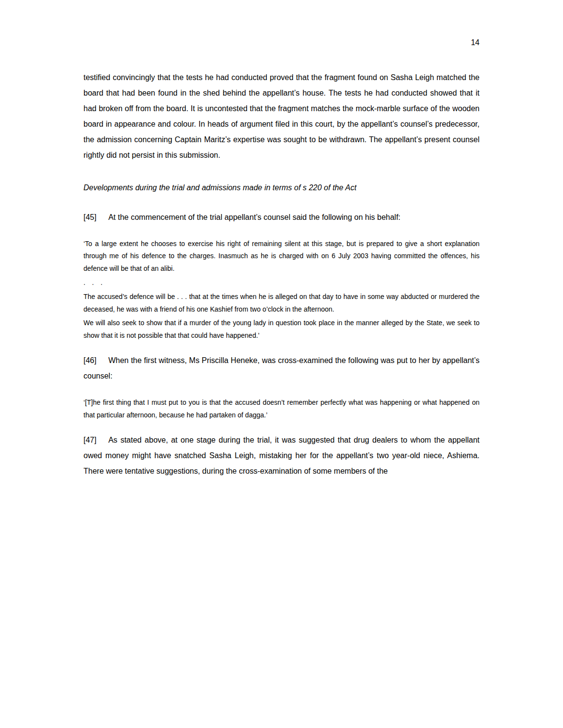14
testified convincingly that the tests he had conducted proved that the fragment found on Sasha Leigh matched the board that had been found in the shed behind the appellant’s house. The tests he had conducted showed that it had broken off from the board. It is uncontested that the fragment matches the mock-marble surface of the wooden board in appearance and colour. In heads of argument filed in this court, by the appellant’s counsel’s predecessor, the admission concerning Captain Maritz’s expertise was sought to be withdrawn. The appellant’s present counsel rightly did not persist in this submission.
Developments during the trial and admissions made in terms of s 220 of the Act
[45] At the commencement of the trial appellant’s counsel said the following on his behalf:
‘To a large extent he chooses to exercise his right of remaining silent at this stage, but is prepared to give a short explanation through me of his defence to the charges. Inasmuch as he is charged with on 6 July 2003 having committed the offences, his defence will be that of an alibi.
. . .
The accused’s defence will be . . . that at the times when he is alleged on that day to have in some way abducted or murdered the deceased, he was with a friend of his one Kashief from two o’clock in the afternoon.
We will also seek to show that if a murder of the young lady in question took place in the manner alleged by the State, we seek to show that it is not possible that that could have happened.’
[46] When the first witness, Ms Priscilla Heneke, was cross-examined the following was put to her by appellant’s counsel:
‘[T]he first thing that I must put to you is that the accused doesn’t remember perfectly what was happening or what happened on that particular afternoon, because he had partaken of dagga.’
[47] As stated above, at one stage during the trial, it was suggested that drug dealers to whom the appellant owed money might have snatched Sasha Leigh, mistaking her for the appellant’s two year-old niece, Ashiema. There were tentative suggestions, during the cross-examination of some members of the